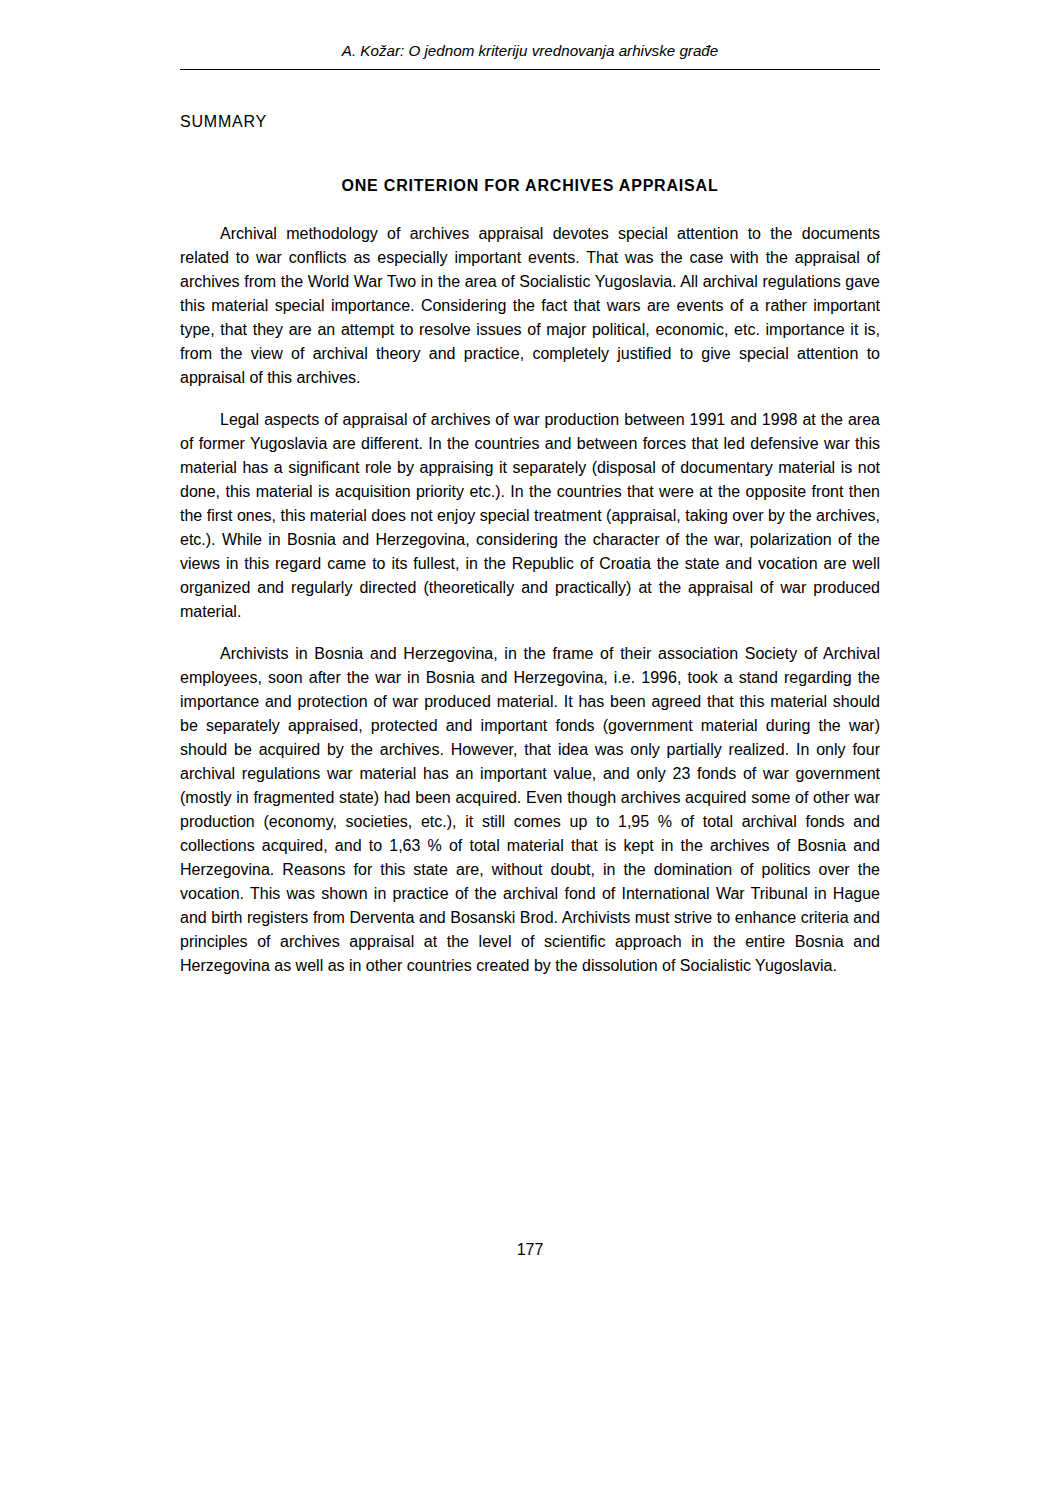A. Kožar: O jednom kriteriju vrednovanja arhivske građe
SUMMARY
ONE CRITERION FOR ARCHIVES APPRAISAL
Archival methodology of archives appraisal devotes special attention to the documents related to war conflicts as especially important events. That was the case with the appraisal of archives from the World War Two in the area of Socialistic Yugoslavia. All archival regulations gave this material special importance. Considering the fact that wars are events of a rather important type, that they are an attempt to resolve issues of major political, economic, etc. importance it is, from the view of archival theory and practice, completely justified to give special attention to appraisal of this archives.
Legal aspects of appraisal of archives of war production between 1991 and 1998 at the area of former Yugoslavia are different. In the countries and between forces that led defensive war this material has a significant role by appraising it separately (disposal of documentary material is not done, this material is acquisition priority etc.). In the countries that were at the opposite front then the first ones, this material does not enjoy special treatment (appraisal, taking over by the archives, etc.). While in Bosnia and Herzegovina, considering the character of the war, polarization of the views in this regard came to its fullest, in the Republic of Croatia the state and vocation are well organized and regularly directed (theoretically and practically) at the appraisal of war produced material.
Archivists in Bosnia and Herzegovina, in the frame of their association Society of Archival employees, soon after the war in Bosnia and Herzegovina, i.e. 1996, took a stand regarding the importance and protection of war produced material. It has been agreed that this material should be separately appraised, protected and important fonds (government material during the war) should be acquired by the archives. However, that idea was only partially realized. In only four archival regulations war material has an important value, and only 23 fonds of war government (mostly in fragmented state) had been acquired. Even though archives acquired some of other war production (economy, societies, etc.), it still comes up to 1,95 % of total archival fonds and collections acquired, and to 1,63 % of total material that is kept in the archives of Bosnia and Herzegovina. Reasons for this state are, without doubt, in the domination of politics over the vocation. This was shown in practice of the archival fond of International War Tribunal in Hague and birth registers from Derventa and Bosanski Brod. Archivists must strive to enhance criteria and principles of archives appraisal at the level of scientific approach in the entire Bosnia and Herzegovina as well as in other countries created by the dissolution of Socialistic Yugoslavia.
177